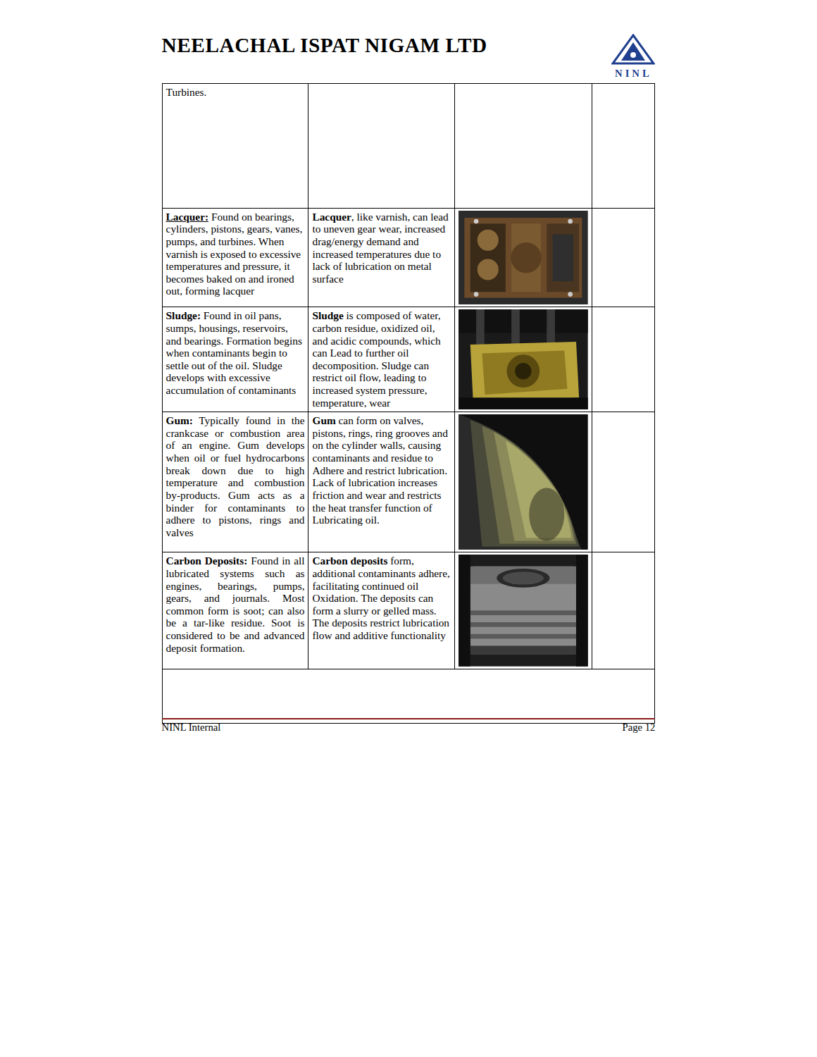NEELACHAL ISPAT NIGAM LTD
NINL
| Turbines. | | | |
| Lacquer: Found on bearings, cylinders, pistons, gears, vanes, pumps, and turbines. When varnish is exposed to excessive temperatures and pressure, it becomes baked on and ironed out, forming lacquer | Lacquer , like varnish, can lead to uneven gear wear, increased drag/energy demand and increased temperatures due to lack of lubrication on metal surface | | |
| Sludge: Found in oil pans, sumps, housings, reservoirs, and bearings. Formation begins when contaminants begin to settle out of the oil. Sludge develops with excessive accumulation of contaminants | Sludge is composed of water, carbon residue, oxidized oil, and acidic compounds, which can Lead to further oil decomposition. Sludge can restrict oil flow, leading to increased system pressure, temperature, wear | | |
| Gum: Typically found in the crankcase or combustion area of an engine. Gum develops when oil or fuel hydrocarbons break down due to high temperature and combustion by-products. Gum acts as a binder for contaminants to adhere to pistons, rings and valves | Gum can form on valves, pistons, rings, ring grooves and on the cylinder walls, causing contaminants and residue to Adhere and restrict lubrication. Lack of lubrication increases friction and wear and restricts the heat transfer function of Lubricating oil. | | |
| Carbon Deposits: Found in all lubricated systems such as engines, bearings, pumps, gears, and journals. Most common form is soot; can also be a tar-like residue. Soot is considered to be and advanced deposit formation . | Carbon deposits form, additional contaminants adhere, facilitating continued oil Oxidation. The deposits can form a slurry or gelled mass. The deposits restrict lubrication flow and additive functionality | | |
NINL Internal
Page 12